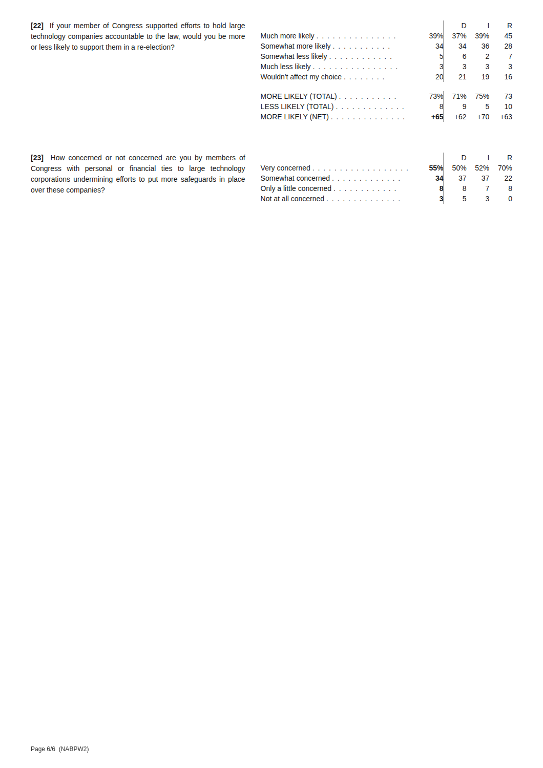[22] If your member of Congress supported efforts to hold large technology companies accountable to the law, would you be more or less likely to support them in a re-election?
| | | D | I | R |
| Much more likely . . . . . . . . . . . . . . . | 39% | 37% | 39% | 45 |
| Somewhat more likely . . . . . . . . . . . | 34 | 34 | 36 | 28 |
| Somewhat less likely . . . . . . . . . . . . | 5 | 6 | 2 | 7 |
| Much less likely . . . . . . . . . . . . . . . . | 3 | 3 | 3 | 3 |
| Wouldn't affect my choice . . . . . . . . | 20 | 21 | 19 | 16 |
| MORE LIKELY (TOTAL) . . . . . . . . . . . | 73% | 71% | 75% | 73 |
| LESS LIKELY (TOTAL) . . . . . . . . . . . . . | 8 | 9 | 5 | 10 |
| MORE LIKELY (NET) . . . . . . . . . . . . . . | +65 | +62 | +70 | +63 |
[23] How concerned or not concerned are you by members of Congress with personal or financial ties to large technology corporations undermining efforts to put more safeguards in place over these companies?
| | | D | I | R |
| Very concerned . . . . . . . . . . . . . . . . . . | 55% | 50% | 52% | 70% |
| Somewhat concerned . . . . . . . . . . . . . | 34 | 37 | 37 | 22 |
| Only a little concerned . . . . . . . . . . . . | 8 | 8 | 7 | 8 |
| Not at all concerned . . . . . . . . . . . . . . | 3 | 5 | 3 | 0 |
Page 6/6 (NABPW2)